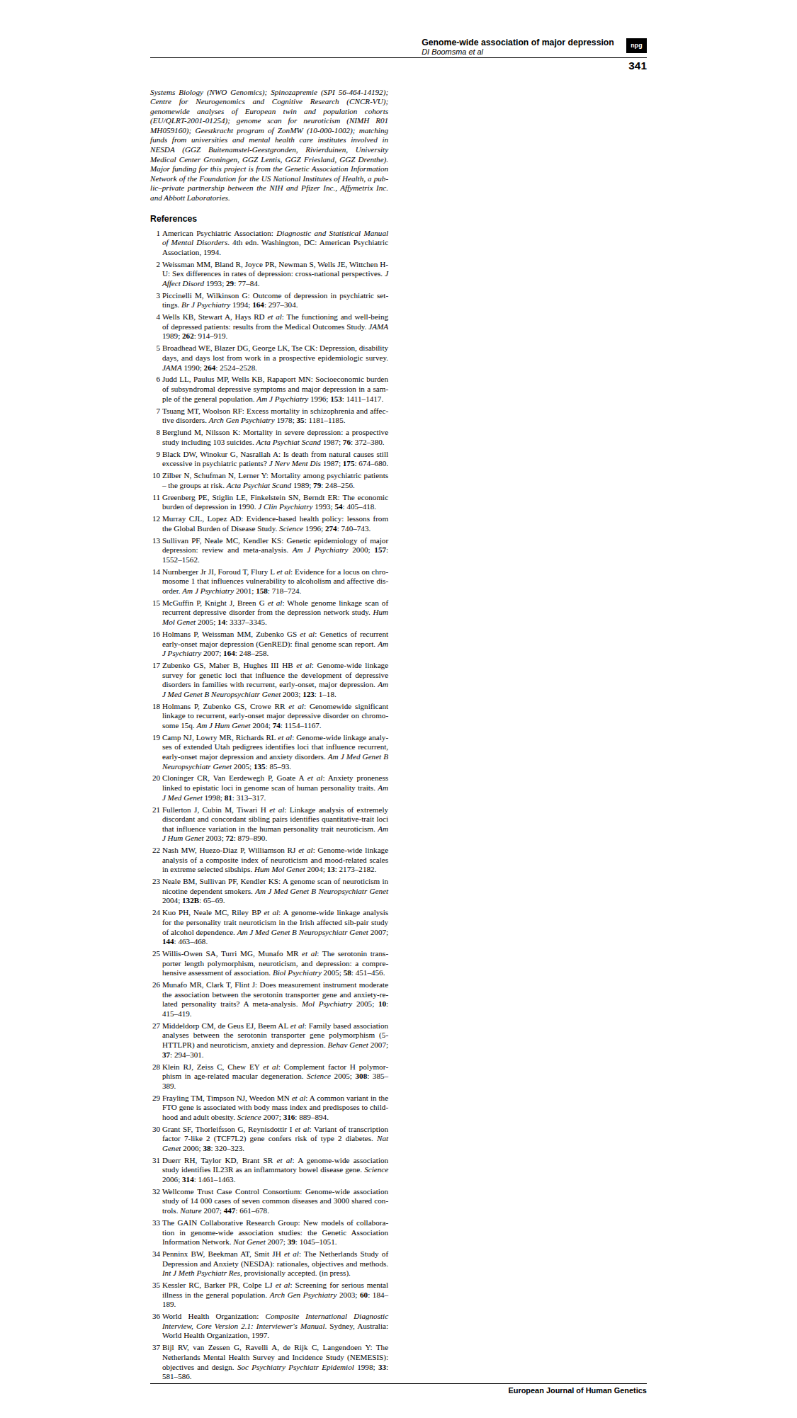Genome-wide association of major depression
DI Boomsma et al
npg
341
Systems Biology (NWO Genomics); Spinozapremie (SPI 56-464-14192); Centre for Neurogenomics and Cognitive Research (CNCR-VU); genomewide analyses of European twin and population cohorts (EU/QLRT-2001-01254); genome scan for neuroticism (NIMH R01 MH059160); Geestkracht program of ZonMW (10-000-1002); matching funds from universities and mental health care institutes involved in NESDA (GGZ Buitenamstel-Geestgronden, Rivierduinen, University Medical Center Groningen, GGZ Lentis, GGZ Friesland, GGZ Drenthe). Major funding for this project is from the Genetic Association Information Network of the Foundation for the US National Institutes of Health, a public–private partnership between the NIH and Pfizer Inc., Affymetrix Inc. and Abbott Laboratories.
References
American Psychiatric Association: Diagnostic and Statistical Manual of Mental Disorders. 4th edn. Washington, DC: American Psychiatric Association, 1994.
Weissman MM, Bland R, Joyce PR, Newman S, Wells JE, Wittchen H-U: Sex differences in rates of depression: cross-national perspectives. J Affect Disord 1993; 29: 77–84.
Piccinelli M, Wilkinson G: Outcome of depression in psychiatric settings. Br J Psychiatry 1994; 164: 297–304.
Wells KB, Stewart A, Hays RD et al: The functioning and well-being of depressed patients: results from the Medical Outcomes Study. JAMA 1989; 262: 914–919.
Broadhead WE, Blazer DG, George LK, Tse CK: Depression, disability days, and days lost from work in a prospective epidemiologic survey. JAMA 1990; 264: 2524–2528.
Judd LL, Paulus MP, Wells KB, Rapaport MN: Socioeconomic burden of subsyndromal depressive symptoms and major depression in a sample of the general population. Am J Psychiatry 1996; 153: 1411–1417.
Tsuang MT, Woolson RF: Excess mortality in schizophrenia and affective disorders. Arch Gen Psychiatry 1978; 35: 1181–1185.
Berglund M, Nilsson K: Mortality in severe depression: a prospective study including 103 suicides. Acta Psychiat Scand 1987; 76: 372–380.
Black DW, Winokur G, Nasrallah A: Is death from natural causes still excessive in psychiatric patients? J Nerv Ment Dis 1987; 175: 674–680.
Zilber N, Schufman N, Lerner Y: Mortality among psychiatric patients – the groups at risk. Acta Psychiat Scand 1989; 79: 248–256.
Greenberg PE, Stiglin LE, Finkelstein SN, Berndt ER: The economic burden of depression in 1990. J Clin Psychiatry 1993; 54: 405–418.
Murray CJL, Lopez AD: Evidence-based health policy: lessons from the Global Burden of Disease Study. Science 1996; 274: 740–743.
Sullivan PF, Neale MC, Kendler KS: Genetic epidemiology of major depression: review and meta-analysis. Am J Psychiatry 2000; 157: 1552–1562.
Nurnberger Jr JI, Foroud T, Flury L et al: Evidence for a locus on chromosome 1 that influences vulnerability to alcoholism and affective disorder. Am J Psychiatry 2001; 158: 718–724.
McGuffin P, Knight J, Breen G et al: Whole genome linkage scan of recurrent depressive disorder from the depression network study. Hum Mol Genet 2005; 14: 3337–3345.
Holmans P, Weissman MM, Zubenko GS et al: Genetics of recurrent early-onset major depression (GenRED): final genome scan report. Am J Psychiatry 2007; 164: 248–258.
Zubenko GS, Maher B, Hughes III HB et al: Genome-wide linkage survey for genetic loci that influence the development of depressive disorders in families with recurrent, early-onset, major depression. Am J Med Genet B Neuropsychiatr Genet 2003; 123: 1–18.
Holmans P, Zubenko GS, Crowe RR et al: Genomewide significant linkage to recurrent, early-onset major depressive disorder on chromosome 15q. Am J Hum Genet 2004; 74: 1154–1167.
Camp NJ, Lowry MR, Richards RL et al: Genome-wide linkage analyses of extended Utah pedigrees identifies loci that influence recurrent, early-onset major depression and anxiety disorders. Am J Med Genet B Neuropsychiatr Genet 2005; 135: 85–93.
Cloninger CR, Van Eerdewegh P, Goate A et al: Anxiety proneness linked to epistatic loci in genome scan of human personality traits. Am J Med Genet 1998; 81: 313–317.
Fullerton J, Cubin M, Tiwari H et al: Linkage analysis of extremely discordant and concordant sibling pairs identifies quantitative-trait loci that influence variation in the human personality trait neuroticism. Am J Hum Genet 2003; 72: 879–890.
Nash MW, Huezo-Diaz P, Williamson RJ et al: Genome-wide linkage analysis of a composite index of neuroticism and mood-related scales in extreme selected sibships. Hum Mol Genet 2004; 13: 2173–2182.
Neale BM, Sullivan PF, Kendler KS: A genome scan of neuroticism in nicotine dependent smokers. Am J Med Genet B Neuropsychiatr Genet 2004; 132B: 65–69.
Kuo PH, Neale MC, Riley BP et al: A genome-wide linkage analysis for the personality trait neuroticism in the Irish affected sib-pair study of alcohol dependence. Am J Med Genet B Neuropsychiatr Genet 2007; 144: 463–468.
Willis-Owen SA, Turri MG, Munafo MR et al: The serotonin transporter length polymorphism, neuroticism, and depression: a comprehensive assessment of association. Biol Psychiatry 2005; 58: 451–456.
Munafo MR, Clark T, Flint J: Does measurement instrument moderate the association between the serotonin transporter gene and anxiety-related personality traits? A meta-analysis. Mol Psychiatry 2005; 10: 415–419.
Middeldorp CM, de Geus EJ, Beem AL et al: Family based association analyses between the serotonin transporter gene polymorphism (5-HTTLPR) and neuroticism, anxiety and depression. Behav Genet 2007; 37: 294–301.
Klein RJ, Zeiss C, Chew EY et al: Complement factor H polymorphism in age-related macular degeneration. Science 2005; 308: 385–389.
Frayling TM, Timpson NJ, Weedon MN et al: A common variant in the FTO gene is associated with body mass index and predisposes to childhood and adult obesity. Science 2007; 316: 889–894.
Grant SF, Thorleifsson G, Reynisdottir I et al: Variant of transcription factor 7-like 2 (TCF7L2) gene confers risk of type 2 diabetes. Nat Genet 2006; 38: 320–323.
Duerr RH, Taylor KD, Brant SR et al: A genome-wide association study identifies IL23R as an inflammatory bowel disease gene. Science 2006; 314: 1461–1463.
Wellcome Trust Case Control Consortium: Genome-wide association study of 14 000 cases of seven common diseases and 3000 shared controls. Nature 2007; 447: 661–678.
The GAIN Collaborative Research Group: New models of collaboration in genome-wide association studies: the Genetic Association Information Network. Nat Genet 2007; 39: 1045–1051.
Penninx BW, Beekman AT, Smit JH et al: The Netherlands Study of Depression and Anxiety (NESDA): rationales, objectives and methods. Int J Meth Psychiatr Res, provisionally accepted. (in press).
Kessler RC, Barker PR, Colpe LJ et al: Screening for serious mental illness in the general population. Arch Gen Psychiatry 2003; 60: 184–189.
World Health Organization: Composite International Diagnostic Interview, Core Version 2.1: Interviewer's Manual. Sydney, Australia: World Health Organization, 1997.
Bijl RV, van Zessen G, Ravelli A, de Rijk C, Langendoen Y: The Netherlands Mental Health Survey and Incidence Study (NEMESIS): objectives and design. Soc Psychiatry Psychiatr Epidemiol 1998; 33: 581–586.
European Journal of Human Genetics